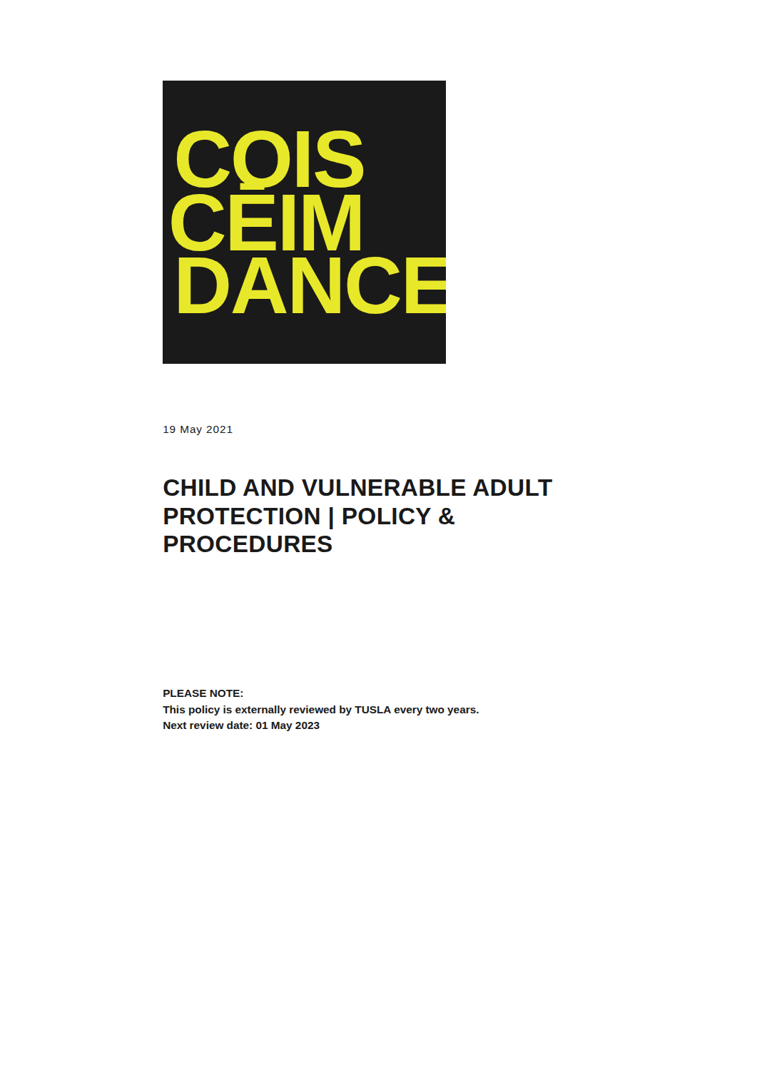Cois Cēim Dance
19 May 2021
Child and Vulnerable Adult Protection | Policy & Procedures
PLEASE NOTE:
This policy is externally reviewed by TUSLA every two years.
Next review date: 01 May 2023